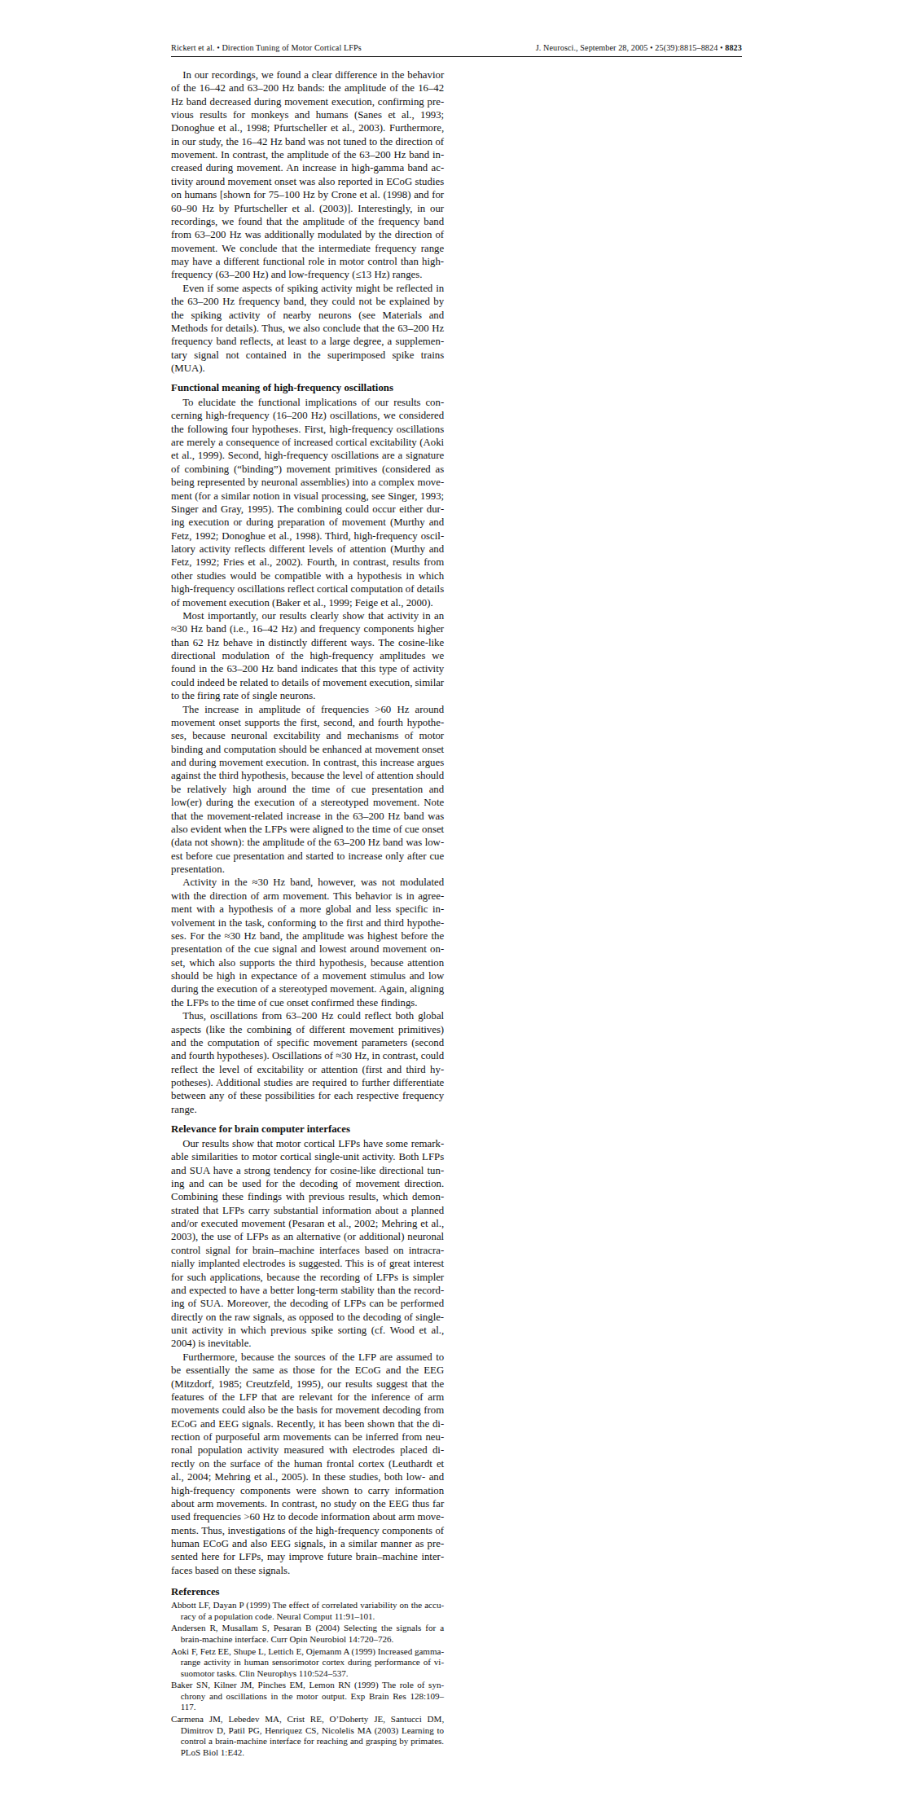Rickert et al. • Direction Tuning of Motor Cortical LFPs
J. Neurosci., September 28, 2005 • 25(39):8815–8824 • 8823
In our recordings, we found a clear difference in the behavior of the 16–42 and 63–200 Hz bands: the amplitude of the 16–42 Hz band decreased during movement execution, confirming previous results for monkeys and humans (Sanes et al., 1993; Donoghue et al., 1998; Pfurtscheller et al., 2003). Furthermore, in our study, the 16–42 Hz band was not tuned to the direction of movement. In contrast, the amplitude of the 63–200 Hz band increased during movement. An increase in high-gamma band activity around movement onset was also reported in ECoG studies on humans [shown for 75–100 Hz by Crone et al. (1998) and for 60–90 Hz by Pfurtscheller et al. (2003)]. Interestingly, in our recordings, we found that the amplitude of the frequency band from 63–200 Hz was additionally modulated by the direction of movement. We conclude that the intermediate frequency range may have a different functional role in motor control than high-frequency (63–200 Hz) and low-frequency (≤13 Hz) ranges.
Even if some aspects of spiking activity might be reflected in the 63–200 Hz frequency band, they could not be explained by the spiking activity of nearby neurons (see Materials and Methods for details). Thus, we also conclude that the 63–200 Hz frequency band reflects, at least to a large degree, a supplementary signal not contained in the superimposed spike trains (MUA).
Functional meaning of high-frequency oscillations
To elucidate the functional implications of our results concerning high-frequency (16–200 Hz) oscillations, we considered the following four hypotheses. First, high-frequency oscillations are merely a consequence of increased cortical excitability (Aoki et al., 1999). Second, high-frequency oscillations are a signature of combining (“binding”) movement primitives (considered as being represented by neuronal assemblies) into a complex movement (for a similar notion in visual processing, see Singer, 1993; Singer and Gray, 1995). The combining could occur either during execution or during preparation of movement (Murthy and Fetz, 1992; Donoghue et al., 1998). Third, high-frequency oscillatory activity reflects different levels of attention (Murthy and Fetz, 1992; Fries et al., 2002). Fourth, in contrast, results from other studies would be compatible with a hypothesis in which high-frequency oscillations reflect cortical computation of details of movement execution (Baker et al., 1999; Feige et al., 2000).
Most importantly, our results clearly show that activity in an ≈30 Hz band (i.e., 16–42 Hz) and frequency components higher than 62 Hz behave in distinctly different ways. The cosine-like directional modulation of the high-frequency amplitudes we found in the 63–200 Hz band indicates that this type of activity could indeed be related to details of movement execution, similar to the firing rate of single neurons.
The increase in amplitude of frequencies >60 Hz around movement onset supports the first, second, and fourth hypotheses, because neuronal excitability and mechanisms of motor binding and computation should be enhanced at movement onset and during movement execution. In contrast, this increase argues against the third hypothesis, because the level of attention should be relatively high around the time of cue presentation and low(er) during the execution of a stereotyped movement. Note that the movement-related increase in the 63–200 Hz band was also evident when the LFPs were aligned to the time of cue onset (data not shown): the amplitude of the 63–200 Hz band was lowest before cue presentation and started to increase only after cue presentation.
Activity in the ≈30 Hz band, however, was not modulated with the direction of arm movement. This behavior is in agreement with a hypothesis of a more global and less specific involvement in the task, conforming to the first and third hypotheses. For the ≈30 Hz band, the amplitude was highest before the presentation of the cue signal and lowest around movement onset, which also supports the third hypothesis, because attention should be high in expectance of a movement stimulus and low during the execution of a stereotyped movement. Again, aligning the LFPs to the time of cue onset confirmed these findings.
Thus, oscillations from 63–200 Hz could reflect both global aspects (like the combining of different movement primitives) and the computation of specific movement parameters (second and fourth hypotheses). Oscillations of ≈30 Hz, in contrast, could reflect the level of excitability or attention (first and third hypotheses). Additional studies are required to further differentiate between any of these possibilities for each respective frequency range.
Relevance for brain computer interfaces
Our results show that motor cortical LFPs have some remarkable similarities to motor cortical single-unit activity. Both LFPs and SUA have a strong tendency for cosine-like directional tuning and can be used for the decoding of movement direction. Combining these findings with previous results, which demonstrated that LFPs carry substantial information about a planned and/or executed movement (Pesaran et al., 2002; Mehring et al., 2003), the use of LFPs as an alternative (or additional) neuronal control signal for brain–machine interfaces based on intracranially implanted electrodes is suggested. This is of great interest for such applications, because the recording of LFPs is simpler and expected to have a better long-term stability than the recording of SUA. Moreover, the decoding of LFPs can be performed directly on the raw signals, as opposed to the decoding of single-unit activity in which previous spike sorting (cf. Wood et al., 2004) is inevitable.
Furthermore, because the sources of the LFP are assumed to be essentially the same as those for the ECoG and the EEG (Mitzdorf, 1985; Creutzfeld, 1995), our results suggest that the features of the LFP that are relevant for the inference of arm movements could also be the basis for movement decoding from ECoG and EEG signals. Recently, it has been shown that the direction of purposeful arm movements can be inferred from neuronal population activity measured with electrodes placed directly on the surface of the human frontal cortex (Leuthardt et al., 2004; Mehring et al., 2005). In these studies, both low- and high-frequency components were shown to carry information about arm movements. In contrast, no study on the EEG thus far used frequencies >60 Hz to decode information about arm movements. Thus, investigations of the high-frequency components of human ECoG and also EEG signals, in a similar manner as presented here for LFPs, may improve future brain–machine interfaces based on these signals.
References
Abbott LF, Dayan P (1999) The effect of correlated variability on the accuracy of a population code. Neural Comput 11:91–101.
Andersen R, Musallam S, Pesaran B (2004) Selecting the signals for a brain-machine interface. Curr Opin Neurobiol 14:720–726.
Aoki F, Fetz EE, Shupe L, Lettich E, Ojemanm A (1999) Increased gamma-range activity in human sensorimotor cortex during performance of visuomotor tasks. Clin Neurophys 110:524–537.
Baker SN, Kilner JM, Pinches EM, Lemon RN (1999) The role of synchrony and oscillations in the motor output. Exp Brain Res 128:109–117.
Carmena JM, Lebedev MA, Crist RE, O’Doherty JE, Santucci DM, Dimitrov D, Patil PG, Henriquez CS, Nicolelis MA (2003) Learning to control a brain-machine interface for reaching and grasping by primates. PLoS Biol 1:E42.